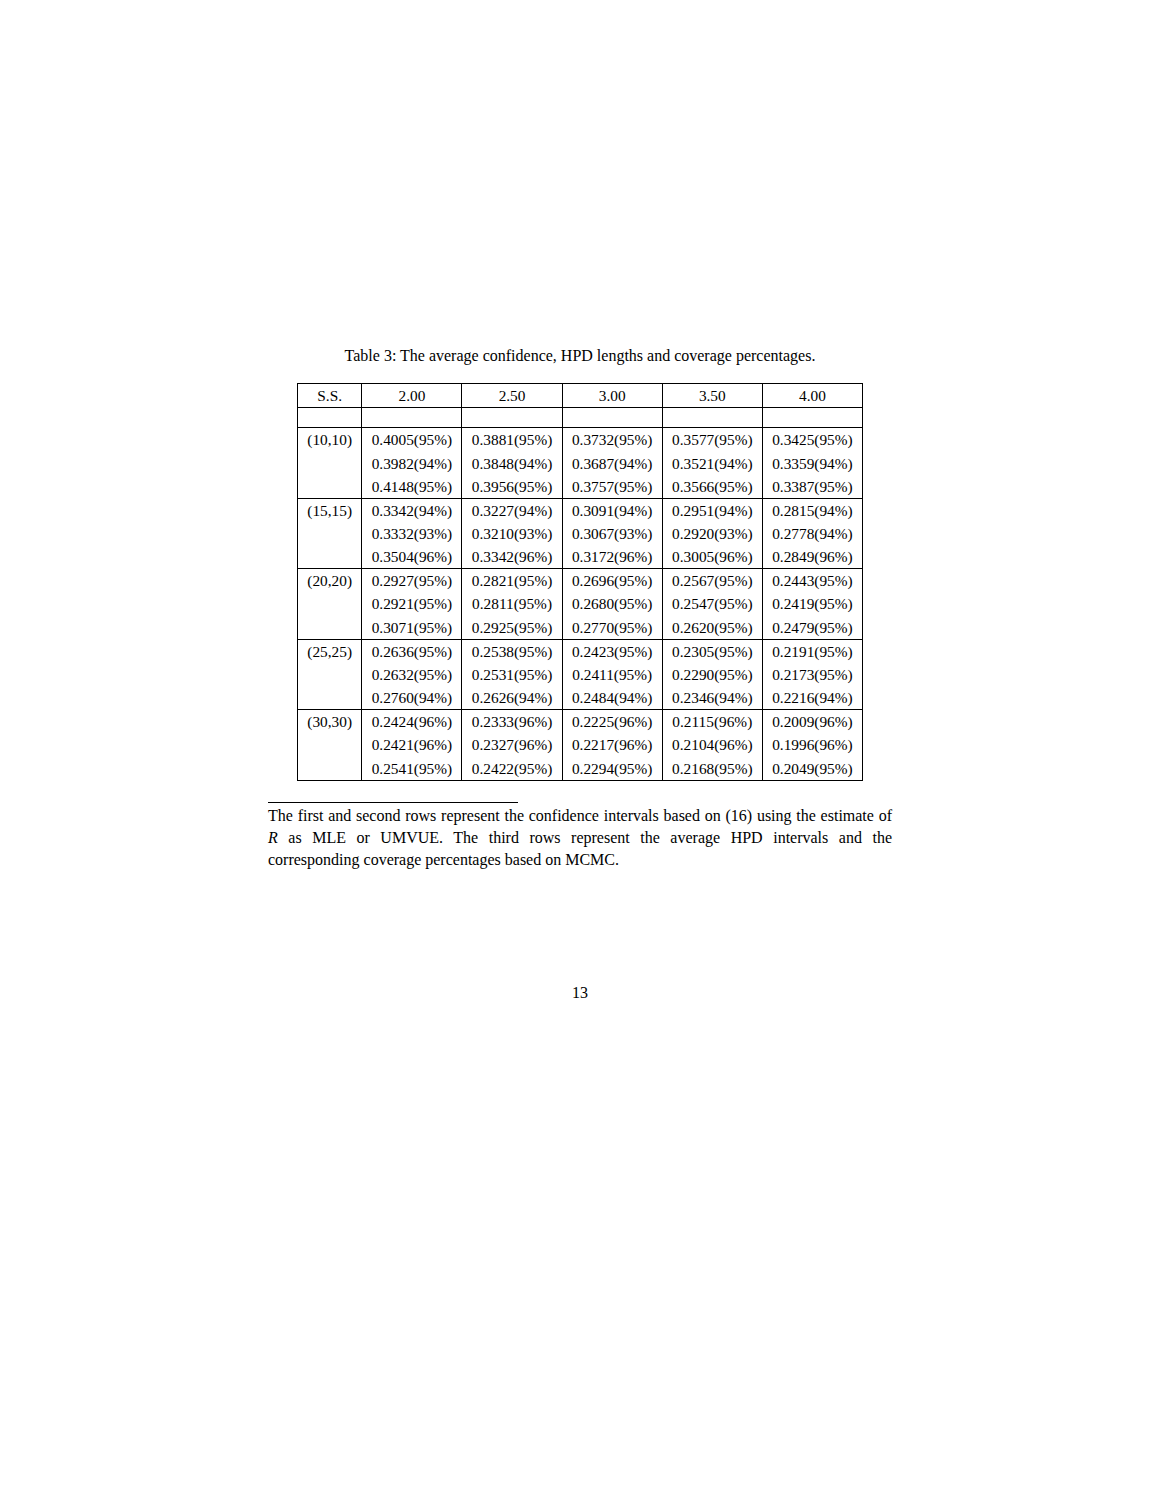Table 3: The average confidence, HPD lengths and coverage percentages.
| S.S. | 2.00 | 2.50 | 3.00 | 3.50 | 4.00 |
| --- | --- | --- | --- | --- | --- |
| (10,10) | 0.4005(95%) | 0.3881(95%) | 0.3732(95%) | 0.3577(95%) | 0.3425(95%) |
| | 0.3982(94%) | 0.3848(94%) | 0.3687(94%) | 0.3521(94%) | 0.3359(94%) |
| | 0.4148(95%) | 0.3956(95%) | 0.3757(95%) | 0.3566(95%) | 0.3387(95%) |
| (15,15) | 0.3342(94%) | 0.3227(94%) | 0.3091(94%) | 0.2951(94%) | 0.2815(94%) |
| | 0.3332(93%) | 0.3210(93%) | 0.3067(93%) | 0.2920(93%) | 0.2778(94%) |
| | 0.3504(96%) | 0.3342(96%) | 0.3172(96%) | 0.3005(96%) | 0.2849(96%) |
| (20,20) | 0.2927(95%) | 0.2821(95%) | 0.2696(95%) | 0.2567(95%) | 0.2443(95%) |
| | 0.2921(95%) | 0.2811(95%) | 0.2680(95%) | 0.2547(95%) | 0.2419(95%) |
| | 0.3071(95%) | 0.2925(95%) | 0.2770(95%) | 0.2620(95%) | 0.2479(95%) |
| (25,25) | 0.2636(95%) | 0.2538(95%) | 0.2423(95%) | 0.2305(95%) | 0.2191(95%) |
| | 0.2632(95%) | 0.2531(95%) | 0.2411(95%) | 0.2290(95%) | 0.2173(95%) |
| | 0.2760(94%) | 0.2626(94%) | 0.2484(94%) | 0.2346(94%) | 0.2216(94%) |
| (30,30) | 0.2424(96%) | 0.2333(96%) | 0.2225(96%) | 0.2115(96%) | 0.2009(96%) |
| | 0.2421(96%) | 0.2327(96%) | 0.2217(96%) | 0.2104(96%) | 0.1996(96%) |
| | 0.2541(95%) | 0.2422(95%) | 0.2294(95%) | 0.2168(95%) | 0.2049(95%) |
The first and second rows represent the confidence intervals based on (16) using the estimate of R as MLE or UMVUE. The third rows represent the average HPD intervals and the corresponding coverage percentages based on MCMC.
13